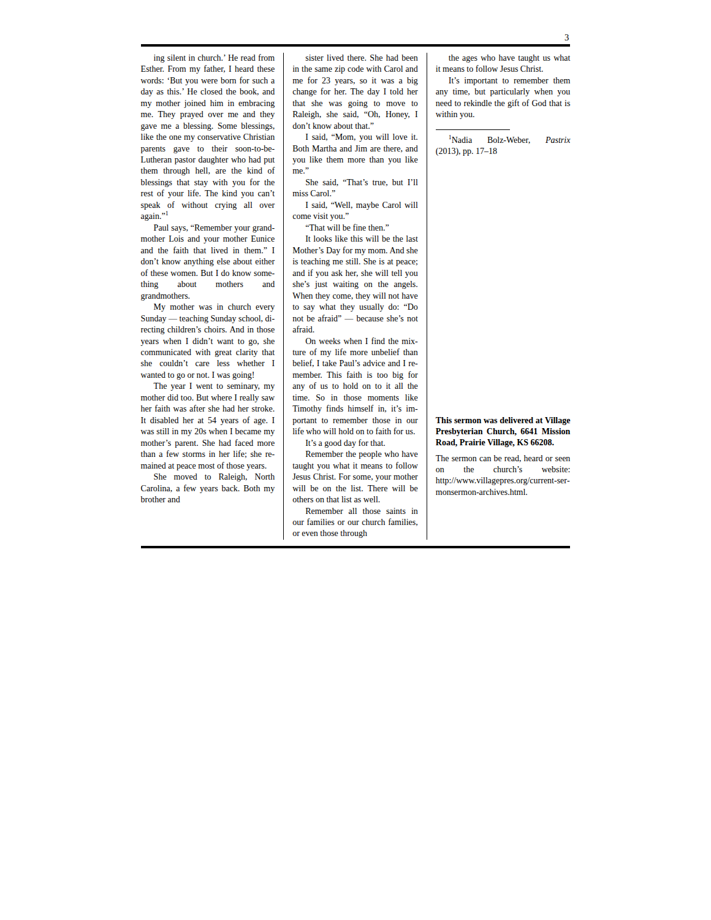3
ing silent in church.’ He read from Esther. From my father, I heard these words: ‘But you were born for such a day as this.’ He closed the book, and my mother joined him in embracing me. They prayed over me and they gave me a blessing. Some blessings, like the one my conservative Christian parents gave to their soon-to-be-Lutheran pastor daughter who had put them through hell, are the kind of blessings that stay with you for the rest of your life. The kind you can’t speak of without crying all over again.”1
Paul says, “Remember your grandmother Lois and your mother Eunice and the faith that lived in them.” I don’t know anything else about either of these women. But I do know something about mothers and grandmothers.
My mother was in church every Sunday — teaching Sunday school, directing children’s choirs. And in those years when I didn’t want to go, she communicated with great clarity that she couldn’t care less whether I wanted to go or not. I was going!
The year I went to seminary, my mother did too. But where I really saw her faith was after she had her stroke. It disabled her at 54 years of age. I was still in my 20s when I became my mother’s parent. She had faced more than a few storms in her life; she remained at peace most of those years.
She moved to Raleigh, North Carolina, a few years back. Both my brother and
sister lived there. She had been in the same zip code with Carol and me for 23 years, so it was a big change for her. The day I told her that she was going to move to Raleigh, she said, “Oh, Honey, I don’t know about that.”
I said, “Mom, you will love it. Both Martha and Jim are there, and you like them more than you like me.”
She said, “That’s true, but I’ll miss Carol.”
I said, “Well, maybe Carol will come visit you.”
“That will be fine then.”
It looks like this will be the last Mother’s Day for my mom. And she is teaching me still. She is at peace; and if you ask her, she will tell you she’s just waiting on the angels. When they come, they will not have to say what they usually do: “Do not be afraid” — because she’s not afraid.
On weeks when I find the mixture of my life more unbelief than belief, I take Paul’s advice and I remember. This faith is too big for any of us to hold on to it all the time. So in those moments like Timothy finds himself in, it’s important to remember those in our life who will hold on to faith for us.
It’s a good day for that.
Remember the people who have taught you what it means to follow Jesus Christ. For some, your mother will be on the list. There will be others on that list as well.
Remember all those saints in our families or our church families, or even those through
the ages who have taught us what it means to follow Jesus Christ.
It’s important to remember them any time, but particularly when you need to rekindle the gift of God that is within you.
1Nadia Bolz-Weber, Pastrix (2013), pp. 17–18
This sermon was delivered at Village Presbyterian Church, 6641 Mission Road, Prairie Village, KS 66208.
The sermon can be read, heard or seen on the church’s website: http://www.villagepres.org/current-sermonsermon-archives.html.